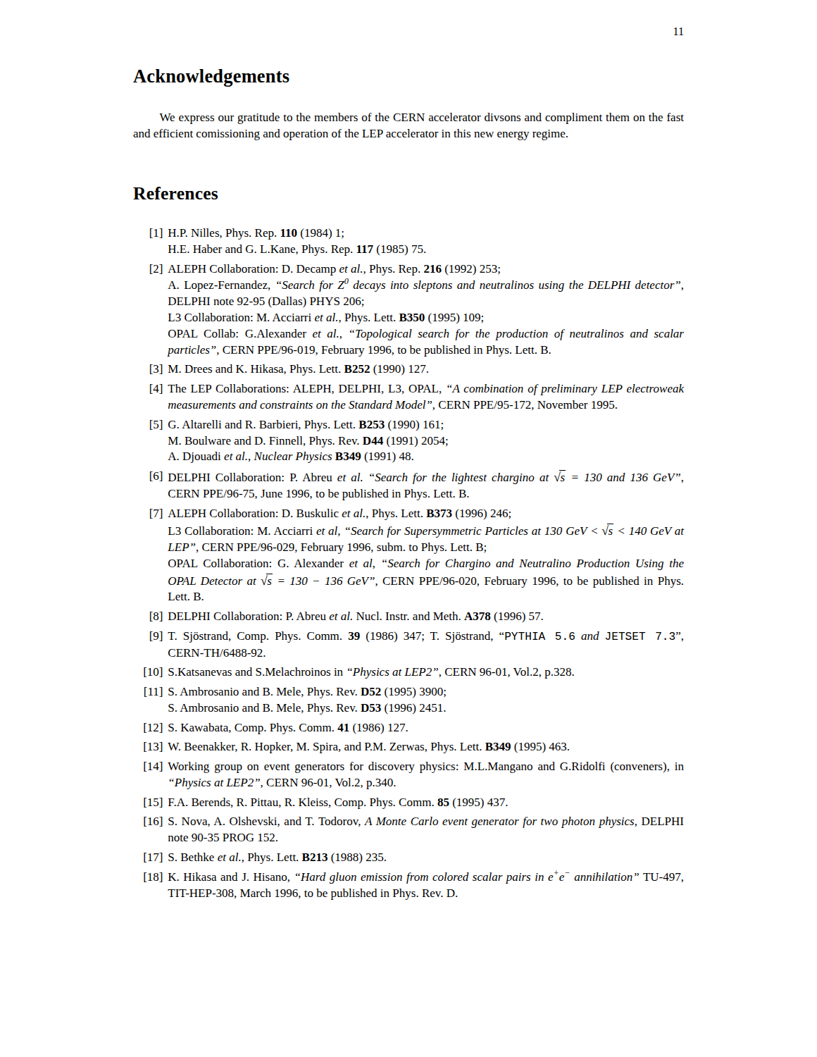11
Acknowledgements
We express our gratitude to the members of the CERN accelerator divsons and compliment them on the fast and efficient comissioning and operation of the LEP accelerator in this new energy regime.
References
H.P. Nilles, Phys. Rep. 110 (1984) 1; H.E. Haber and G. L.Kane, Phys. Rep. 117 (1985) 75.
ALEPH Collaboration: D. Decamp et al., Phys. Rep. 216 (1992) 253; A. Lopez-Fernandez, “Search for Z0 decays into sleptons and neutralinos using the DELPHI detector”, DELPHI note 92-95 (Dallas) PHYS 206; L3 Collaboration: M. Acciarri et al., Phys. Lett. B350 (1995) 109; OPAL Collab: G.Alexander et al., “Topological search for the production of neutralinos and scalar particles”, CERN PPE/96-019, February 1996, to be published in Phys. Lett. B.
M. Drees and K. Hikasa, Phys. Lett. B252 (1990) 127.
The LEP Collaborations: ALEPH, DELPHI, L3, OPAL, “A combination of preliminary LEP electroweak measurements and constraints on the Standard Model”, CERN PPE/95-172, November 1995.
G. Altarelli and R. Barbieri, Phys. Lett. B253 (1990) 161; M. Boulware and D. Finnell, Phys. Rev. D44 (1991) 2054; A. Djouadi et al., Nuclear Physics B349 (1991) 48.
DELPHI Collaboration: P. Abreu et al. “Search for the lightest chargino at √s = 130 and 136 GeV”, CERN PPE/96-75, June 1996, to be published in Phys. Lett. B.
ALEPH Collaboration: D. Buskulic et al., Phys. Lett. B373 (1996) 246; L3 Collaboration: M. Acciarri et al, “Search for Supersymmetric Particles at 130 GeV < √s < 140 GeV at LEP”, CERN PPE/96-029, February 1996, subm. to Phys. Lett. B; OPAL Collaboration: G. Alexander et al, “Search for Chargino and Neutralino Production Using the OPAL Detector at √s = 130 − 136 GeV”, CERN PPE/96-020, February 1996, to be published in Phys. Lett. B.
DELPHI Collaboration: P. Abreu et al. Nucl. Instr. and Meth. A378 (1996) 57.
T. Sjöstrand, Comp. Phys. Comm. 39 (1986) 347; T. Sjöstrand, “PYTHIA 5.6 and JETSET 7.3”, CERN-TH/6488-92.
S.Katsanevas and S.Melachroinos in “Physics at LEP2”, CERN 96-01, Vol.2, p.328.
S. Ambrosanio and B. Mele, Phys. Rev. D52 (1995) 3900; S. Ambrosanio and B. Mele, Phys. Rev. D53 (1996) 2451.
S. Kawabata, Comp. Phys. Comm. 41 (1986) 127.
W. Beenakker, R. Hopker, M. Spira, and P.M. Zerwas, Phys. Lett. B349 (1995) 463.
Working group on event generators for discovery physics: M.L.Mangano and G.Ridolfi (conveners), in “Physics at LEP2”, CERN 96-01, Vol.2, p.340.
F.A. Berends, R. Pittau, R. Kleiss, Comp. Phys. Comm. 85 (1995) 437.
S. Nova, A. Olshevski, and T. Todorov, A Monte Carlo event generator for two photon physics, DELPHI note 90-35 PROG 152.
S. Bethke et al., Phys. Lett. B213 (1988) 235.
K. Hikasa and J. Hisano, “Hard gluon emission from colored scalar pairs in e+e− annihilation” TU-497, TIT-HEP-308, March 1996, to be published in Phys. Rev. D.